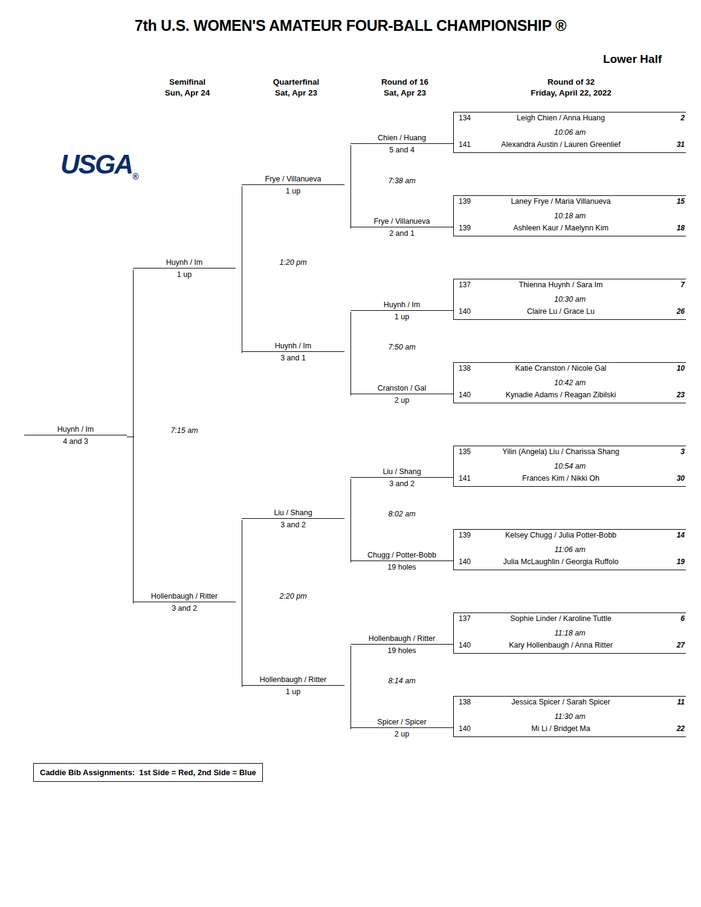7th U.S. WOMEN'S AMATEUR FOUR-BALL CHAMPIONSHIP ®
Lower Half
Semifinal
Sun, Apr 24
Quarterfinal
Sat, Apr 23
Round of 16
Sat, Apr 23
Round of 32
Friday, April 22, 2022
USGA®
134 Leigh Chien / Anna Huang 2
10:06 am
141 Alexandra Austin / Lauren Greenlief 31
139 Laney Frye / Maria Villanueva 15
10:18 am
139 Ashleen Kaur / Maelynn Kim 18
137 Thienna Huynh / Sara Im 7
10:30 am
140 Claire Lu / Grace Lu 26
138 Katie Cranston / Nicole Gal 10
10:42 am
140 Kynadie Adams / Reagan Zibilski 23
135 Yilin (Angela) Liu / Charissa Shang 3
10:54 am
141 Frances Kim / Nikki Oh 30
139 Kelsey Chugg / Julia Potter-Bobb 14
11:06 am
140 Julia McLaughlin / Georgia Ruffolo 19
137 Sophie Linder / Karoline Tuttle 6
11:18 am
140 Kary Hollenbaugh / Anna Ritter 27
138 Jessica Spicer / Sarah Spicer 11
11:30 am
140 Mi Li / Bridget Ma 22
Chien / Huang 5 and 4
Frye / Villanueva 2 and 1
7:38 am
Huynh / Im 1 up
Cranston / Gal 2 up
7:50 am
Liu / Shang 3 and 2
Chugg / Potter-Bobb 19 holes
8:02 am
Hollenbaugh / Ritter 19 holes
Spicer / Spicer 2 up
8:14 am
Frye / Villanueva 1 up
Huynh / Im 3 and 1
1:20 pm
Liu / Shang 3 and 2
Hollenbaugh / Ritter 1 up
2:20 pm
Huynh / Im 1 up
Hollenbaugh / Ritter 3 and 2
7:15 am
Huynh / Im 4 and 3
Caddie Bib Assignments: 1st Side = Red, 2nd Side = Blue